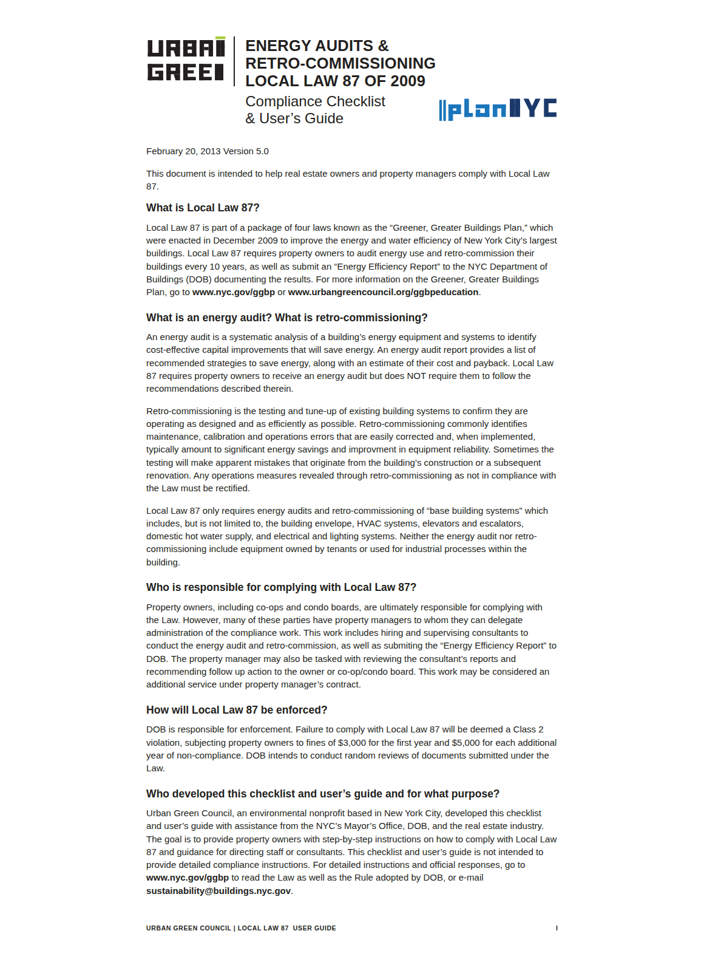Energy Audits & Retro-Commissioning
Local Law 87 of 2009
Compliance Checklist
& User’s Guide
February 20, 2013 Version 5.0
This document is intended to help real estate owners and property managers comply with Local Law 87.
What is Local Law 87?
Local Law 87 is part of a package of four laws known as the “Greener, Greater Buildings Plan,” which were enacted in December 2009 to improve the energy and water efficiency of New York City’s largest buildings. Local Law 87 requires property owners to audit energy use and retro-commission their buildings every 10 years, as well as submit an “Energy Efficiency Report” to the NYC Department of Buildings (DOB) documenting the results. For more information on the Greener, Greater Buildings Plan, go to www.nyc.gov/ggbp or www.urbangreencouncil.org/ggbpeducation.
What is an energy audit? What is retro-commissioning?
An energy audit is a systematic analysis of a building’s energy equipment and systems to identify cost-effective capital improvements that will save energy. An energy audit report provides a list of recommended strategies to save energy, along with an estimate of their cost and payback. Local Law 87 requires property owners to receive an energy audit but does NOT require them to follow the recommendations described therein.
Retro-commissioning is the testing and tune-up of existing building systems to confirm they are operating as designed and as efficiently as possible. Retro-commissioning commonly identifies maintenance, calibration and operations errors that are easily corrected and, when implemented, typically amount to significant energy savings and improvment in equipment reliability. Sometimes the testing will make apparent mistakes that originate from the building’s construction or a subsequent renovation. Any operations measures revealed through retro-commissioning as not in compliance with the Law must be rectified.
Local Law 87 only requires energy audits and retro-commissioning of “base building systems” which includes, but is not limited to, the building envelope, HVAC systems, elevators and escalators, domestic hot water supply, and electrical and lighting systems. Neither the energy audit nor retro-commissioning include equipment owned by tenants or used for industrial processes within the building.
Who is responsible for complying with Local Law 87?
Property owners, including co-ops and condo boards, are ultimately responsible for complying with the Law. However, many of these parties have property managers to whom they can delegate administration of the compliance work. This work includes hiring and supervising consultants to conduct the energy audit and retro-commission, as well as submiting the “Energy Efficiency Report” to DOB. The property manager may also be tasked with reviewing the consultant’s reports and recommending follow up action to the owner or co-op/condo board. This work may be considered an additional service under property manager’s contract.
How will Local Law 87 be enforced?
DOB is responsible for enforcement. Failure to comply with Local Law 87 will be deemed a Class 2 violation, subjecting property owners to fines of $3,000 for the first year and $5,000 for each additional year of non-compliance. DOB intends to conduct random reviews of documents submitted under the Law.
Who developed this checklist and user’s guide and for what purpose?
Urban Green Council, an environmental nonprofit based in New York City, developed this checklist and user’s guide with assistance from the NYC’s Mayor’s Office, DOB, and the real estate industry. The goal is to provide property owners with step-by-step instructions on how to comply with Local Law 87 and guidance for directing staff or consultants. This checklist and user’s guide is not intended to provide detailed compliance instructions. For detailed instructions and official responses, go to www.nyc.gov/ggbp to read the Law as well as the Rule adopted by DOB, or e-mail sustainability@buildings.nyc.gov.
Urban Green Council | Local Law 87 User Guide i